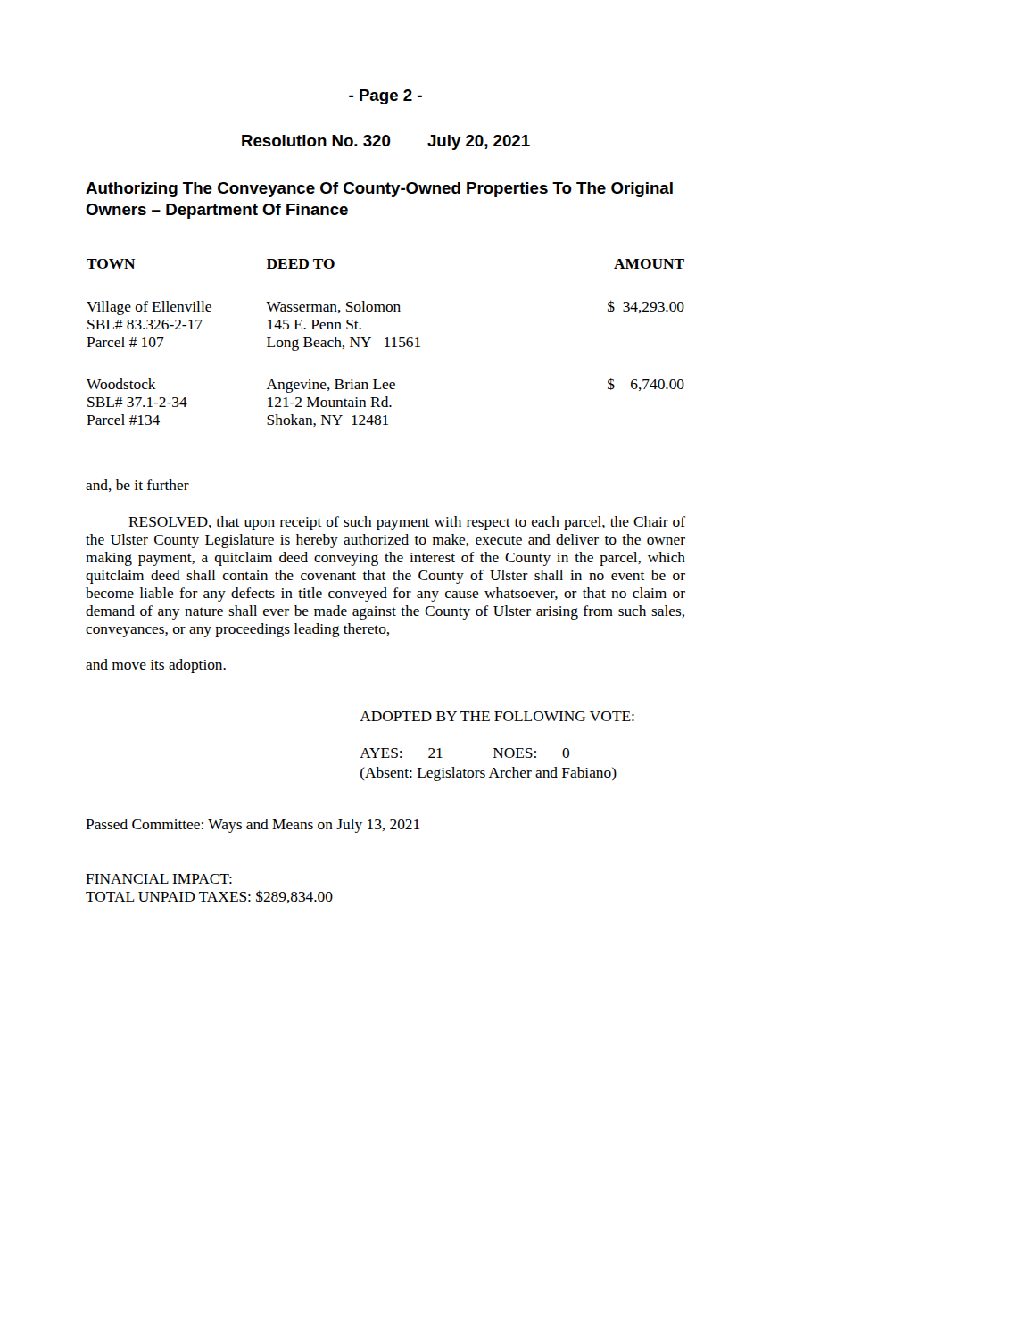- Page 2 -
Resolution No. 320 July 20, 2021
Authorizing The Conveyance Of County-Owned Properties To The Original Owners – Department Of Finance
| TOWN | DEED TO | AMOUNT |
| --- | --- | --- |
| Village of Ellenville SBL# 83.326-2-17 Parcel # 107 | Wasserman, Solomon 145 E. Penn St. Long Beach, NY 11561 | $ 34,293.00 |
| Woodstock SBL# 37.1-2-34 Parcel #134 | Angevine, Brian Lee 121-2 Mountain Rd. Shokan, NY 12481 | $ 6,740.00 |
and, be it further
RESOLVED, that upon receipt of such payment with respect to each parcel, the Chair of the Ulster County Legislature is hereby authorized to make, execute and deliver to the owner making payment, a quitclaim deed conveying the interest of the County in the parcel, which quitclaim deed shall contain the covenant that the County of Ulster shall in no event be or become liable for any defects in title conveyed for any cause whatsoever, or that no claim or demand of any nature shall ever be made against the County of Ulster arising from such sales, conveyances, or any proceedings leading thereto,
and move its adoption.
ADOPTED BY THE FOLLOWING VOTE:
AYES:21 NOES: 0
(Absent: Legislators Archer and Fabiano)
Passed Committee: Ways and Means on July 13, 2021
FINANCIAL IMPACT:
TOTAL UNPAID TAXES: $289,834.00